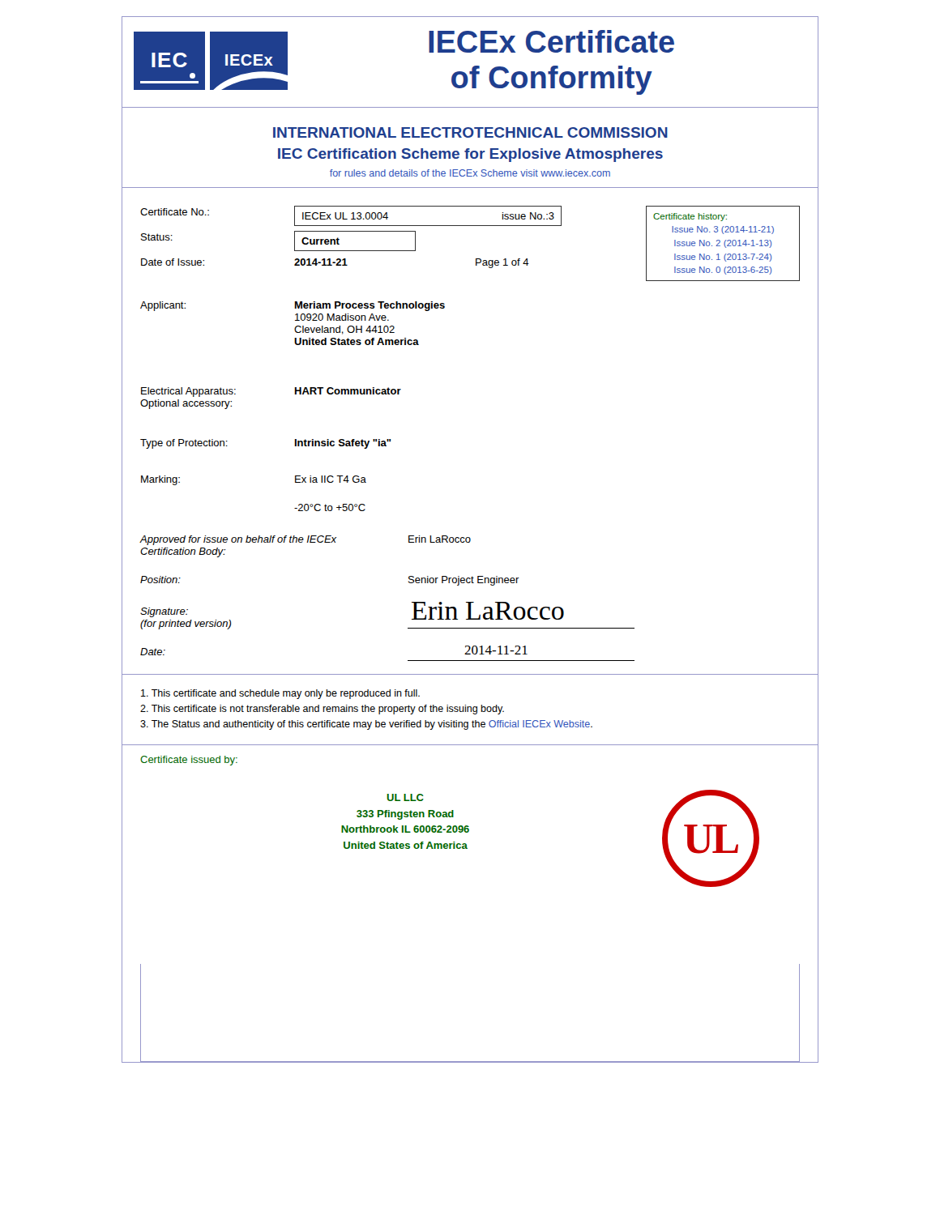IEC
IECEx
IECEx Certificate
of Conformity
INTERNATIONAL ELECTROTECHNICAL COMMISSION
IEC Certification Scheme for Explosive Atmospheres
for rules and details of the IECEx Scheme visit www.iecex.com
| Certificate No.: | IECEx UL 13.0004 issue No.:3 |
| Status: | Current |
| Date of Issue: | 2014-11-21 Page 1 of 4 |
Certificate history:
Issue No. 3 (2014-11-21)
Issue No. 2 (2014-1-13)
Issue No. 1 (2013-7-24)
Issue No. 0 (2013-6-25)
| Applicant: | Meriam Process Technologies 10920 Madison Ave. Cleveland, OH 44102 United States of America |
| Electrical Apparatus: Optional accessory: | HART Communicator |
| Type of Protection: | Intrinsic Safety "ia" |
| Marking: | Ex ia IIC T4 Ga |
| | -20°C to +50°C |
| Approved for issue on behalf of the IECEx Certification Body: | Erin LaRocco |
| Position: | Senior Project Engineer |
| Signature: (for printed version) | Erin LaRocco |
| Date: | 2014-11-21 |
1. This certificate and schedule may only be reproduced in full.
2. This certificate is not transferable and remains the property of the issuing body.
3. The Status and authenticity of this certificate may be verified by visiting the Official IECEx Website.
Certificate issued by:
UL LLC
333 Pfingsten Road
Northbrook IL 60062-2096
United States of America
UL